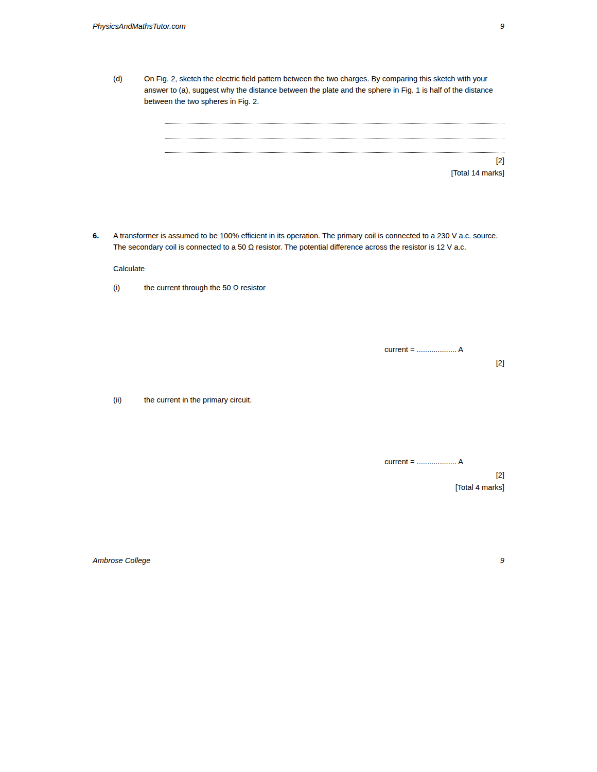PhysicsAndMathsTutor.com 9
(d)
On Fig. 2, sketch the electric field pattern between the two charges. By comparing this sketch with your answer to (a), suggest why the distance between the plate and the sphere in Fig. 1 is half of the distance between the two spheres in Fig. 2.
[2]
[Total 14 marks]
6.
A transformer is assumed to be 100% efficient in its operation. The primary coil is connected to a 230 V a.c. source. The secondary coil is connected to a 50 Ω resistor. The potential difference across the resistor is 12 V a.c.
Calculate
(i)
the current through the 50 Ω resistor
current = ................... A
[2]
(ii)
the current in the primary circuit.
current = ................... A
[2]
[Total 4 marks]
Ambrose College 9